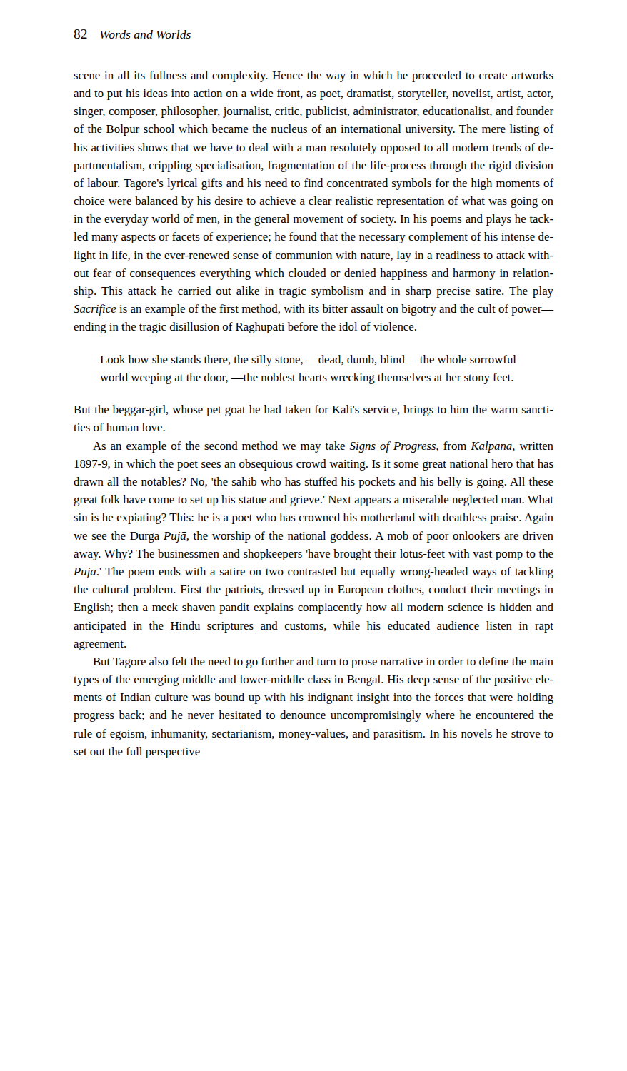82 Words and Worlds
scene in all its fullness and complexity. Hence the way in which he proceeded to create artworks and to put his ideas into action on a wide front, as poet, dramatist, storyteller, novelist, artist, actor, singer, composer, philosopher, journalist, critic, publicist, administrator, educationalist, and founder of the Bolpur school which became the nucleus of an international university. The mere listing of his activities shows that we have to deal with a man resolutely opposed to all modern trends of departmentalism, crippling specialisation, fragmentation of the life-process through the rigid division of labour. Tagore's lyrical gifts and his need to find concentrated symbols for the high moments of choice were balanced by his desire to achieve a clear realistic representation of what was going on in the everyday world of men, in the general movement of society. In his poems and plays he tackled many aspects or facets of experience; he found that the necessary complement of his intense delight in life, in the ever-renewed sense of communion with nature, lay in a readiness to attack without fear of consequences everything which clouded or denied happiness and harmony in relationship. This attack he carried out alike in tragic symbolism and in sharp precise satire. The play Sacrifice is an example of the first method, with its bitter assault on bigotry and the cult of power—ending in the tragic disillusion of Raghupati before the idol of violence.
Look how she stands there, the silly stone, —dead, dumb, blind— the whole sorrowful world weeping at the door, —the noblest hearts wrecking themselves at her stony feet.
But the beggar-girl, whose pet goat he had taken for Kali's service, brings to him the warm sanctities of human love.
As an example of the second method we may take Signs of Progress, from Kalpana, written 1897-9, in which the poet sees an obsequious crowd waiting. Is it some great national hero that has drawn all the notables? No, 'the sahib who has stuffed his pockets and his belly is going. All these great folk have come to set up his statue and grieve.' Next appears a miserable neglected man. What sin is he expiating? This: he is a poet who has crowned his motherland with deathless praise. Again we see the Durga Pujā, the worship of the national goddess. A mob of poor onlookers are driven away. Why? The businessmen and shopkeepers 'have brought their lotus-feet with vast pomp to the Pujā.' The poem ends with a satire on two contrasted but equally wrong-headed ways of tackling the cultural problem. First the patriots, dressed up in European clothes, conduct their meetings in English; then a meek shaven pandit explains complacently how all modern science is hidden and anticipated in the Hindu scriptures and customs, while his educated audience listen in rapt agreement.
But Tagore also felt the need to go further and turn to prose narrative in order to define the main types of the emerging middle and lower-middle class in Bengal. His deep sense of the positive elements of Indian culture was bound up with his indignant insight into the forces that were holding progress back; and he never hesitated to denounce uncompromisingly where he encountered the rule of egoism, inhumanity, sectarianism, money-values, and parasitism. In his novels he strove to set out the full perspective